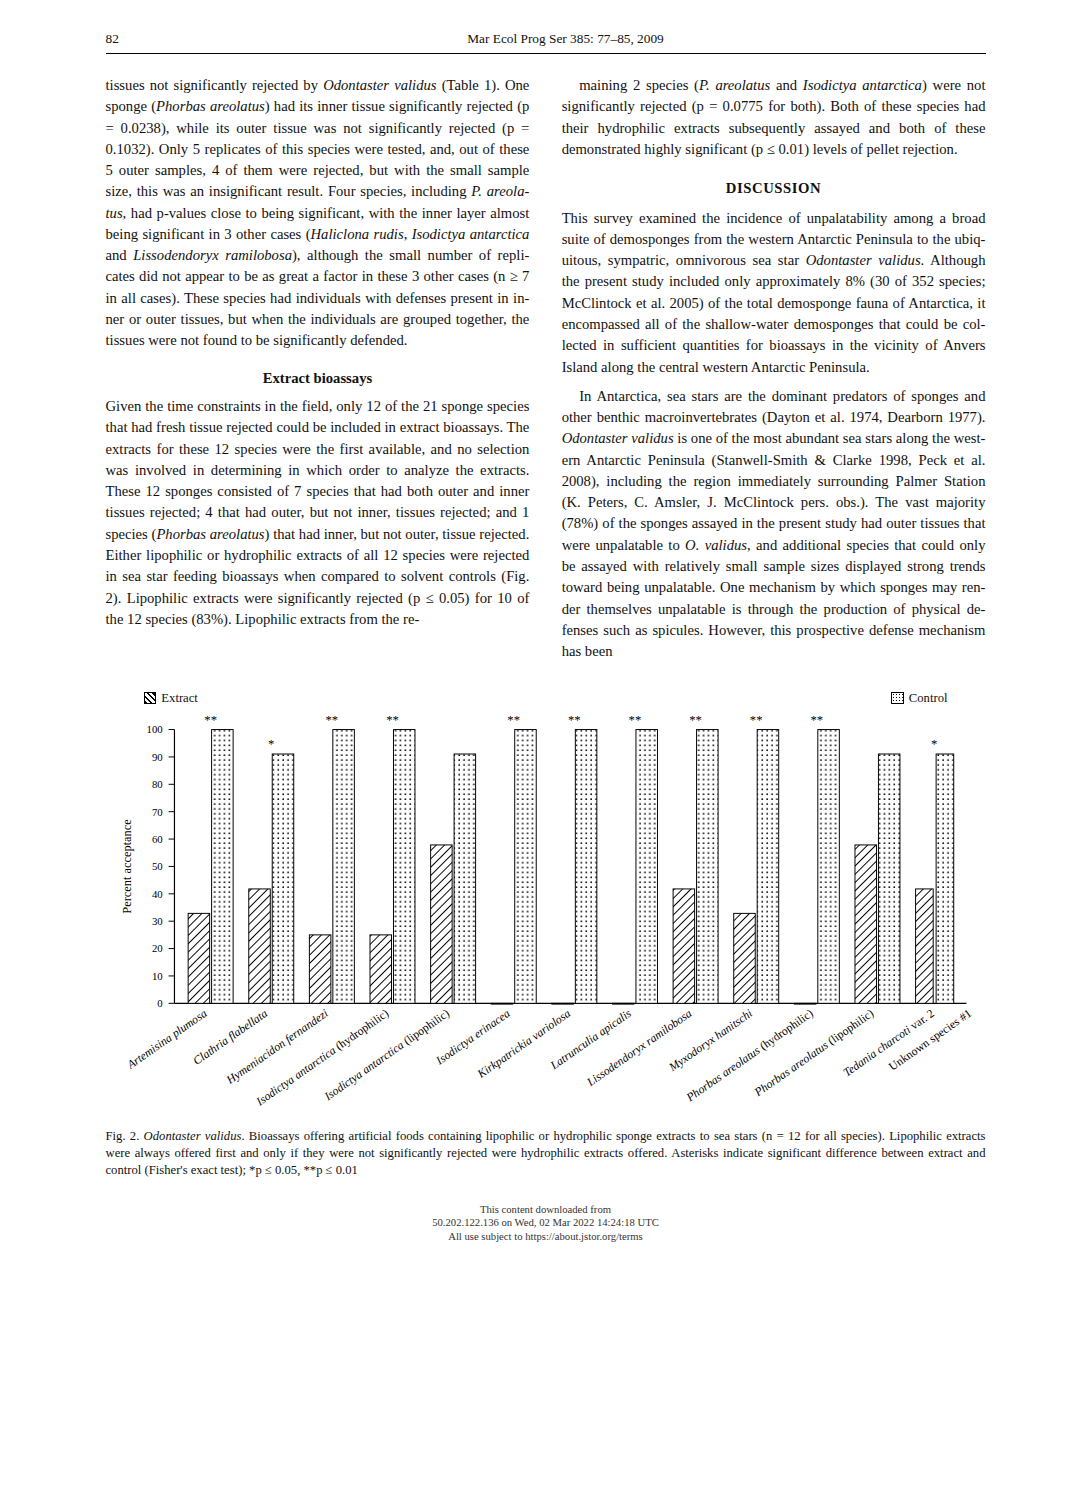82
Mar Ecol Prog Ser 385: 77–85, 2009
tissues not significantly rejected by Odontaster validus (Table 1). One sponge (Phorbas areolatus) had its inner tissue significantly rejected (p = 0.0238), while its outer tissue was not significantly rejected (p = 0.1032). Only 5 replicates of this species were tested, and, out of these 5 outer samples, 4 of them were rejected, but with the small sample size, this was an insignificant result. Four species, including P. areolatus, had p-values close to being significant, with the inner layer almost being significant in 3 other cases (Haliclona rudis, Isodictya antarctica and Lissodendoryx ramilobosa), although the small number of replicates did not appear to be as great a factor in these 3 other cases (n ≥ 7 in all cases). These species had individuals with defenses present in inner or outer tissues, but when the individuals are grouped together, the tissues were not found to be significantly defended.
Extract bioassays
Given the time constraints in the field, only 12 of the 21 sponge species that had fresh tissue rejected could be included in extract bioassays. The extracts for these 12 species were the first available, and no selection was involved in determining in which order to analyze the extracts. These 12 sponges consisted of 7 species that had both outer and inner tissues rejected; 4 that had outer, but not inner, tissues rejected; and 1 species (Phorbas areolatus) that had inner, but not outer, tissue rejected. Either lipophilic or hydrophilic extracts of all 12 species were rejected in sea star feeding bioassays when compared to solvent controls (Fig. 2). Lipophilic extracts were significantly rejected (p ≤ 0.05) for 10 of the 12 species (83%). Lipophilic extracts from the re-
maining 2 species (P. areolatus and Isodictya antarctica) were not significantly rejected (p = 0.0775 for both). Both of these species had their hydrophilic extracts subsequently assayed and both of these demonstrated highly significant (p ≤ 0.01) levels of pellet rejection.
Discussion
This survey examined the incidence of unpalatability among a broad suite of demosponges from the western Antarctic Peninsula to the ubiquitous, sympatric, omnivorous sea star Odontaster validus. Although the present study included only approximately 8% (30 of 352 species; McClintock et al. 2005) of the total demosponge fauna of Antarctica, it encompassed all of the shallow-water demosponges that could be collected in sufficient quantities for bioassays in the vicinity of Anvers Island along the central western Antarctic Peninsula.
In Antarctica, sea stars are the dominant predators of sponges and other benthic macroinvertebrates (Dayton et al. 1974, Dearborn 1977). Odontaster validus is one of the most abundant sea stars along the western Antarctic Peninsula (Stanwell-Smith & Clarke 1998, Peck et al. 2008), including the region immediately surrounding Palmer Station (K. Peters, C. Amsler, J. McClintock pers. obs.). The vast majority (78%) of the sponges assayed in the present study had outer tissues that were unpalatable to O. validus, and additional species that could only be assayed with relatively small sample sizes displayed strong trends toward being unpalatable. One mechanism by which sponges may render themselves unpalatable is through the production of physical defenses such as spicules. However, this prospective defense mechanism has been
Extract Control
0 10 20 30 40 50 60 70 80 90 100 Percent acceptance ** * ** ** ** ** ** ** ** ** * Artemisina plumosa Clathria flabellata Hymeniacidon fernandezi Isodictya antarctica (hydrophilic) Isodictya antarctica (lipophilic) Isodictya erinacea Kirkpatrickia variolosa Latrunculia apicalis Lissodendoryx ramilobosa Myxodoryx hanitschi Phorbas areolatus (hydrophilic) Phorbas areolatus (lipophilic) Tedania charcoti var. 2 Unknown species #1
Fig. 2. Odontaster validus. Bioassays offering artificial foods containing lipophilic or hydrophilic sponge extracts to sea stars (n = 12 for all species). Lipophilic extracts were always offered first and only if they were not significantly rejected were hydrophilic extracts offered. Asterisks indicate significant difference between extract and control (Fisher's exact test); *p ≤ 0.05, **p ≤ 0.01
This content downloaded from
50.202.122.136 on Wed, 02 Mar 2022 14:24:18 UTC
All use subject to https://about.jstor.org/terms